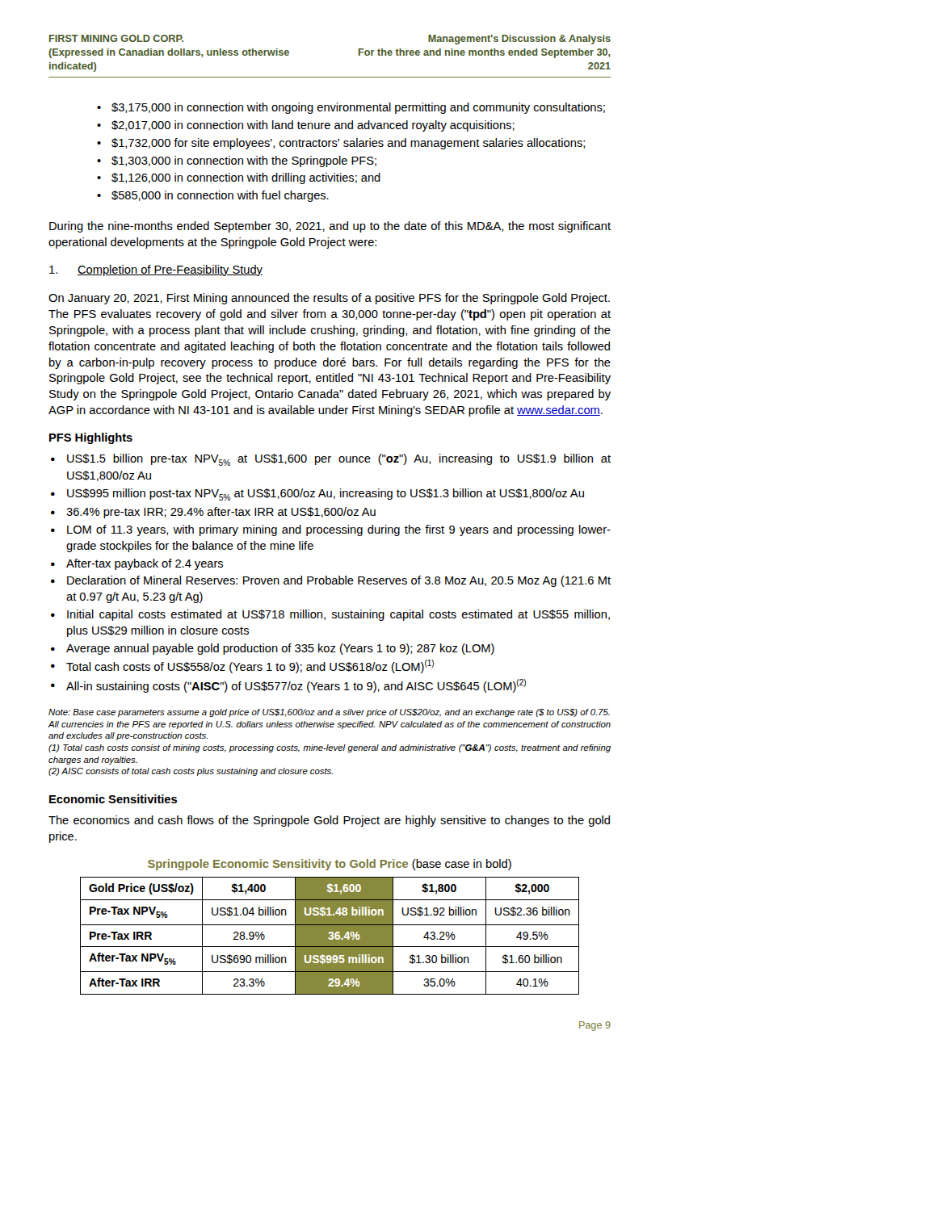FIRST MINING GOLD CORP.
(Expressed in Canadian dollars, unless otherwise indicated)
Management's Discussion & Analysis
For the three and nine months ended September 30, 2021
$3,175,000 in connection with ongoing environmental permitting and community consultations;
$2,017,000 in connection with land tenure and advanced royalty acquisitions;
$1,732,000 for site employees', contractors' salaries and management salaries allocations;
$1,303,000 in connection with the Springpole PFS;
$1,126,000 in connection with drilling activities; and
$585,000 in connection with fuel charges.
During the nine-months ended September 30, 2021, and up to the date of this MD&A, the most significant operational developments at the Springpole Gold Project were:
1. Completion of Pre-Feasibility Study
On January 20, 2021, First Mining announced the results of a positive PFS for the Springpole Gold Project. The PFS evaluates recovery of gold and silver from a 30,000 tonne-per-day ("tpd") open pit operation at Springpole, with a process plant that will include crushing, grinding, and flotation, with fine grinding of the flotation concentrate and agitated leaching of both the flotation concentrate and the flotation tails followed by a carbon-in-pulp recovery process to produce doré bars. For full details regarding the PFS for the Springpole Gold Project, see the technical report, entitled "NI 43-101 Technical Report and Pre-Feasibility Study on the Springpole Gold Project, Ontario Canada" dated February 26, 2021, which was prepared by AGP in accordance with NI 43-101 and is available under First Mining's SEDAR profile at www.sedar.com.
PFS Highlights
US$1.5 billion pre-tax NPV5% at US$1,600 per ounce ("oz") Au, increasing to US$1.9 billion at US$1,800/oz Au
US$995 million post-tax NPV5% at US$1,600/oz Au, increasing to US$1.3 billion at US$1,800/oz Au
36.4% pre-tax IRR; 29.4% after-tax IRR at US$1,600/oz Au
LOM of 11.3 years, with primary mining and processing during the first 9 years and processing lower-grade stockpiles for the balance of the mine life
After-tax payback of 2.4 years
Declaration of Mineral Reserves: Proven and Probable Reserves of 3.8 Moz Au, 20.5 Moz Ag (121.6 Mt at 0.97 g/t Au, 5.23 g/t Ag)
Initial capital costs estimated at US$718 million, sustaining capital costs estimated at US$55 million, plus US$29 million in closure costs
Average annual payable gold production of 335 koz (Years 1 to 9); 287 koz (LOM)
Total cash costs of US$558/oz (Years 1 to 9); and US$618/oz (LOM)(1)
All-in sustaining costs ("AISC") of US$577/oz (Years 1 to 9), and AISC US$645 (LOM)(2)
Note: Base case parameters assume a gold price of US$1,600/oz and a silver price of US$20/oz, and an exchange rate ($ to US$) of 0.75. All currencies in the PFS are reported in U.S. dollars unless otherwise specified. NPV calculated as of the commencement of construction and excludes all pre-construction costs.
(1) Total cash costs consist of mining costs, processing costs, mine-level general and administrative ("G&A") costs, treatment and refining charges and royalties.
(2) AISC consists of total cash costs plus sustaining and closure costs.
Economic Sensitivities
The economics and cash flows of the Springpole Gold Project are highly sensitive to changes to the gold price.
Springpole Economic Sensitivity to Gold Price (base case in bold)
| Gold Price (US$/oz) | $1,400 | $1,600 | $1,800 | $2,000 |
| --- | --- | --- | --- | --- |
| Pre-Tax NPV 5% | US$1.04 billion | US$1.48 billion | US$1.92 billion | US$2.36 billion |
| Pre-Tax IRR | 28.9% | 36.4% | 43.2% | 49.5% |
| After-Tax NPV 5% | US$690 million | US$995 million | $1.30 billion | $1.60 billion |
| After-Tax IRR | 23.3% | 29.4% | 35.0% | 40.1% |
Page 9